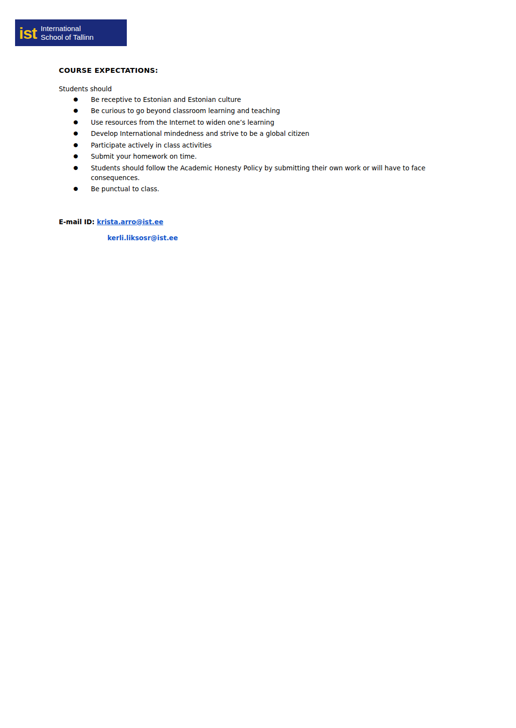ist International
School of Tallinn
COURSE EXPECTATIONS:
Students should
Be receptive to Estonian and Estonian culture
Be curious to go beyond classroom learning and teaching
Use resources from the Internet to widen one’s learning
Develop International mindedness and strive to be a global citizen
Participate actively in class activities
Submit your homework on time.
Students should follow the Academic Honesty Policy by submitting their own work or will have to face consequences.
Be punctual to class.
E-mail ID: krista.arro@ist.ee
kerli.liksosr@ist.ee